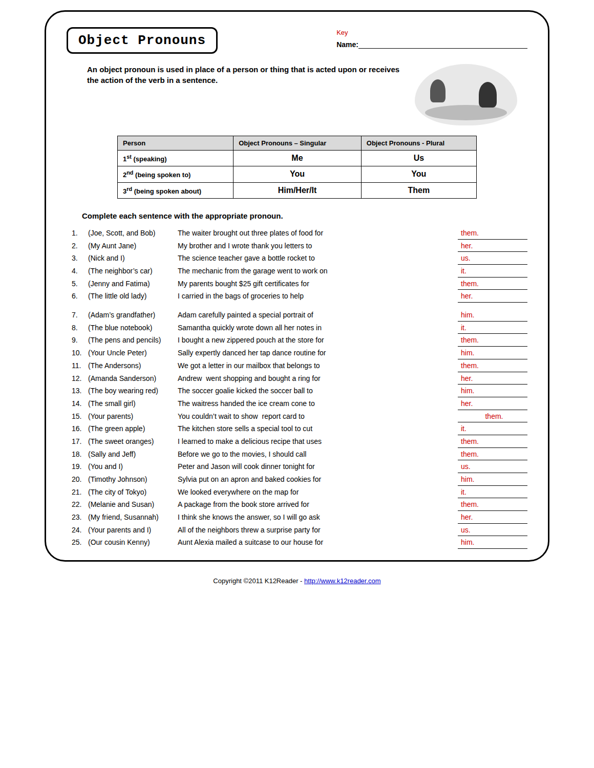Object Pronouns
Key
Name:
An object pronoun is used in place of a person or thing that is acted upon or receives the action of the verb in a sentence.
| Person | Object Pronouns – Singular | Object Pronouns - Plural |
| --- | --- | --- |
| 1 st (speaking) | Me | Us |
| 2 nd (being spoken to) | You | You |
| 3 rd (being spoken about) | Him/Her/It | Them |
Complete each sentence with the appropriate pronoun.
(Joe, Scott, and Bob) The waiter brought out three plates of food for them.
(My Aunt Jane) My brother and I wrote thank you letters to her.
(Nick and I) The science teacher gave a bottle rocket to us.
(The neighbor’s car) The mechanic from the garage went to work on it.
(Jenny and Fatima) My parents bought $25 gift certificates for them.
(The little old lady) I carried in the bags of groceries to help her.
(Adam’s grandfather) Adam carefully painted a special portrait of him.
(The blue notebook) Samantha quickly wrote down all her notes in it.
(The pens and pencils) I bought a new zippered pouch at the store for them.
(Your Uncle Peter) Sally expertly danced her tap dance routine for him.
(The Andersons) We got a letter in our mailbox that belongs to them.
(Amanda Sanderson) Andrew went shopping and bought a ring for her.
(The boy wearing red) The soccer goalie kicked the soccer ball to him.
(The small girl) The waitress handed the ice cream cone to her.
(Your parents) You couldn’t wait to show report card to them.
(The green apple) The kitchen store sells a special tool to cut it.
(The sweet oranges) I learned to make a delicious recipe that uses them.
(Sally and Jeff) Before we go to the movies, I should call them.
(You and I) Peter and Jason will cook dinner tonight for us.
(Timothy Johnson) Sylvia put on an apron and baked cookies for him.
(The city of Tokyo) We looked everywhere on the map for it.
(Melanie and Susan) A package from the book store arrived for them.
(My friend, Susannah) I think she knows the answer, so I will go ask her.
(Your parents and I) All of the neighbors threw a surprise party for us.
(Our cousin Kenny) Aunt Alexia mailed a suitcase to our house for him.
Copyright ©2011 K12Reader - http://www.k12reader.com